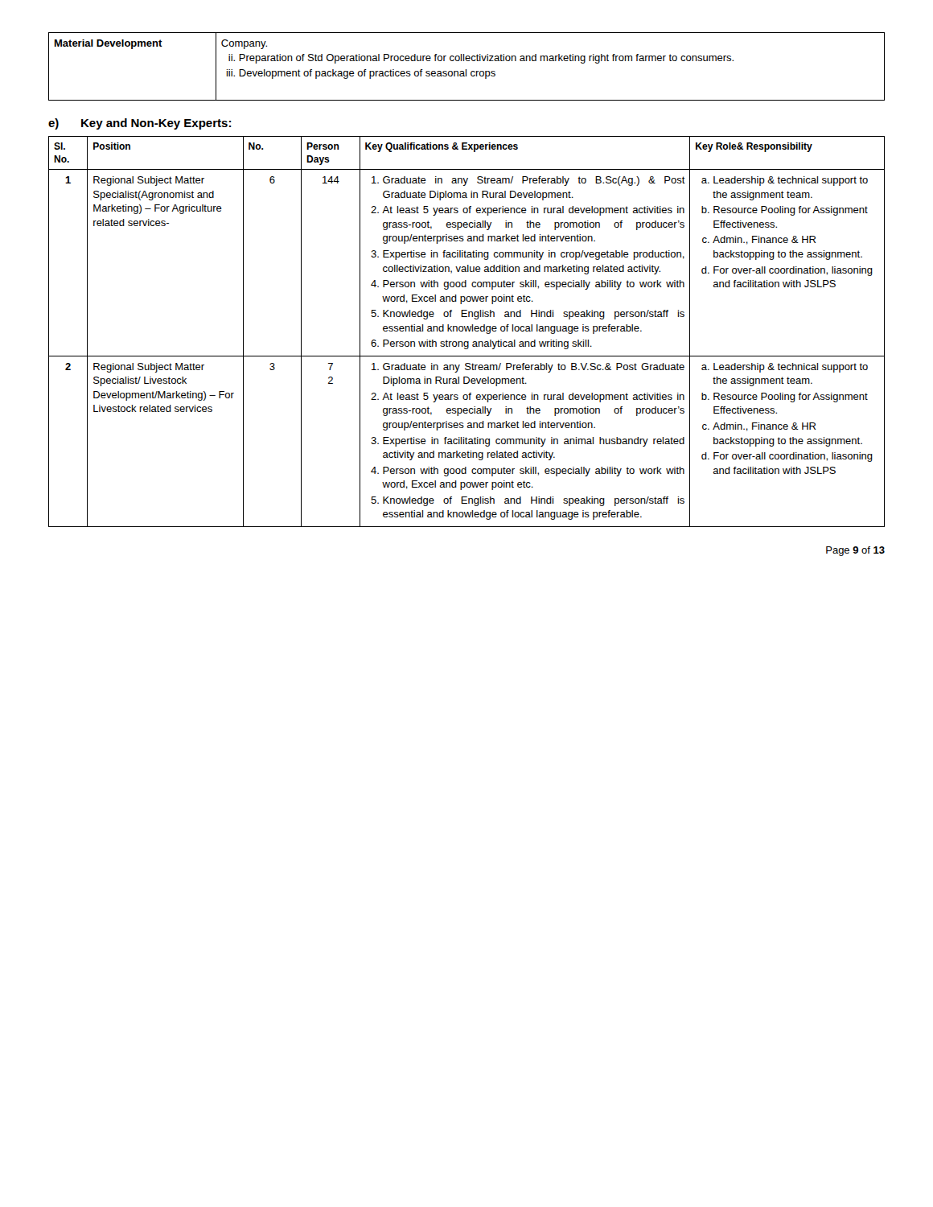| Material Development | Company. Preparation of Std Operational Procedure for collectivization and marketing right from farmer to consumers. Development of package of practices of seasonal crops |
e) Key and Non-Key Experts:
| Sl. No. | Position | No. | Person Days | Key Qualifications & Experiences | Key Role& Responsibility |
| --- | --- | --- | --- | --- | --- |
| 1 | Regional Subject Matter Specialist(Agronomist and Marketing) – For Agriculture related services- | 6 | 144 | Graduate in any Stream/ Preferably to B.Sc(Ag.) & Post Graduate Diploma in Rural Development. At least 5 years of experience in rural development activities in grass-root, especially in the promotion of producer’s group/enterprises and market led intervention. Expertise in facilitating community in crop/vegetable production, collectivization, value addition and marketing related activity. Person with good computer skill, especially ability to work with word, Excel and power point etc. Knowledge of English and Hindi speaking person/staff is essential and knowledge of local language is preferable. Person with strong analytical and writing skill. | Leadership & technical support to the assignment team. Resource Pooling for Assignment Effectiveness. Admin., Finance & HR backstopping to the assignment. For over-all coordination, liasoning and facilitation with JSLPS |
| 2 | Regional Subject Matter Specialist/ Livestock Development/Marketing) – For Livestock related services | 3 | 7 2 | Graduate in any Stream/ Preferably to B.V.Sc.& Post Graduate Diploma in Rural Development. At least 5 years of experience in rural development activities in grass-root, especially in the promotion of producer’s group/enterprises and market led intervention. Expertise in facilitating community in animal husbandry related activity and marketing related activity. Person with good computer skill, especially ability to work with word, Excel and power point etc. Knowledge of English and Hindi speaking person/staff is essential and knowledge of local language is preferable. | Leadership & technical support to the assignment team. Resource Pooling for Assignment Effectiveness. Admin., Finance & HR backstopping to the assignment. For over-all coordination, liasoning and facilitation with JSLPS |
Page 9 of 13